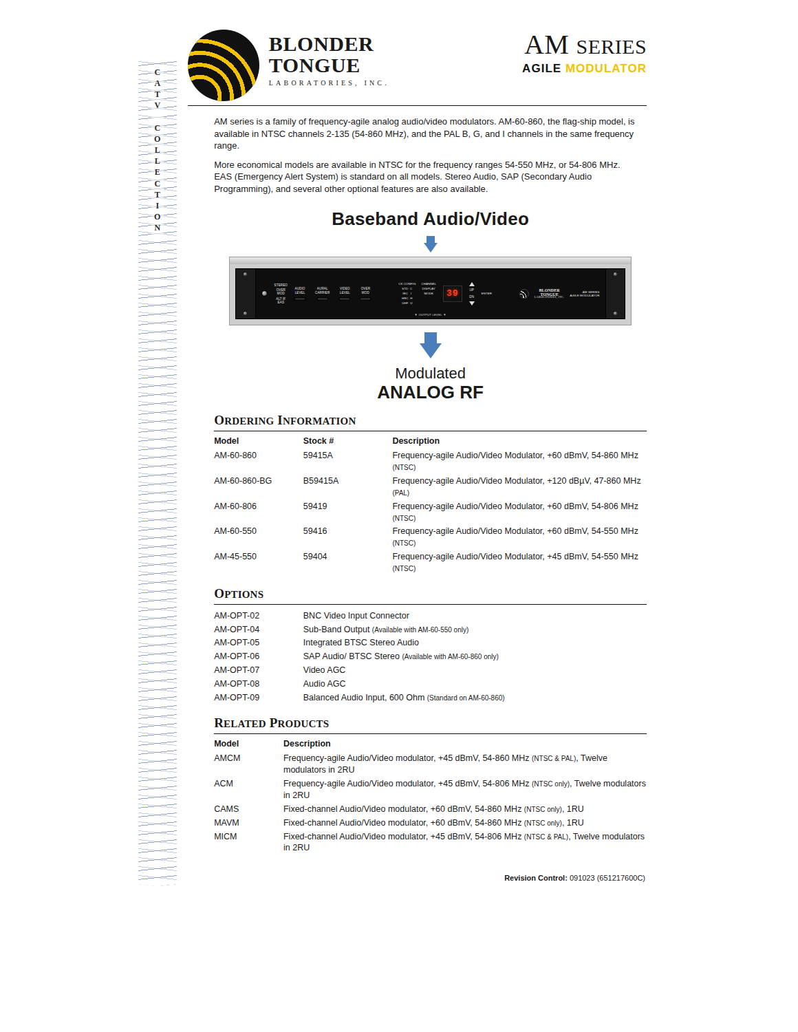CATV Collection
BLONDER
TONGUE
LABORATORIES, INC.
AM SERIES
AGILE MODULATOR
AM series is a family of frequency-agile analog audio/video modulators. AM-60-860, the flag-ship model, is available in NTSC channels 2-135 (54-860 MHz), and the PAL B, G, and I channels in the same frequency range.
More economical models are available in NTSC for the frequency ranges 54-550 MHz, or 54-806 MHz. EAS (Emergency Alert System) is standard on all models. Stereo Audio, SAP (Secondary Audio Programming), and several other optional features are also available.
Baseband Audio/Video
STEREO
OVER
MOD
ALT IF
EAS
AUDIO
LEVEL
AURAL
CARRIER
VIDEO
LEVEL
OVER
MOD
CK CONFIG
CHANNEL
STD C
DISPLAY
IRC I
MODE
HRC H
UHF U
39
UP
DN
ENTER
BLONDER
TONGUE
LABORATORIES, INC.
AM SERIES
AGILE MODULATOR
▼ OUTPUT LEVEL ▼
Modulated
ANALOG RF
ORDERING INFORMATION
| Model | Stock # | Description |
| --- | --- | --- |
| AM-60-860 | 59415A | Frequency-agile Audio/Video Modulator, +60 dBmV, 54-860 MHz (NTSC) |
| AM-60-860-BG | B59415A | Frequency-agile Audio/Video Modulator, +120 dBµV, 47-860 MHz (PAL) |
| AM-60-806 | 59419 | Frequency-agile Audio/Video Modulator, +60 dBmV, 54-806 MHz (NTSC) |
| AM-60-550 | 59416 | Frequency-agile Audio/Video Modulator, +60 dBmV, 54-550 MHz (NTSC) |
| AM-45-550 | 59404 | Frequency-agile Audio/Video Modulator, +45 dBmV, 54-550 MHz (NTSC) |
OPTIONS
| AM-OPT-02 | BNC Video Input Connector |
| AM-OPT-04 | Sub-Band Output (Available with AM-60-550 only) |
| AM-OPT-05 | Integrated BTSC Stereo Audio |
| AM-OPT-06 | SAP Audio/ BTSC Stereo (Available with AM-60-860 only) |
| AM-OPT-07 | Video AGC |
| AM-OPT-08 | Audio AGC |
| AM-OPT-09 | Balanced Audio Input, 600 Ohm (Standard on AM-60-860) |
RELATED PRODUCTS
| Model | Description |
| --- | --- |
| AMCM | Frequency-agile Audio/Video modulator, +45 dBmV, 54-860 MHz (NTSC & PAL) , Twelve modulators in 2RU |
| ACM | Frequency-agile Audio/Video modulator, +45 dBmV, 54-806 MHz (NTSC only) , Twelve modulators in 2RU |
| CAMS | Fixed-channel Audio/Video modulator, +60 dBmV, 54-860 MHz (NTSC only) , 1RU |
| MAVM | Fixed-channel Audio/Video modulator, +60 dBmV, 54-860 MHz (NTSC only) , 1RU |
| MICM | Fixed-channel Audio/Video modulator, +45 dBmV, 54-806 MHz (NTSC & PAL) , Twelve modulators in 2RU |
Revision Control: 091023 (651217600C)